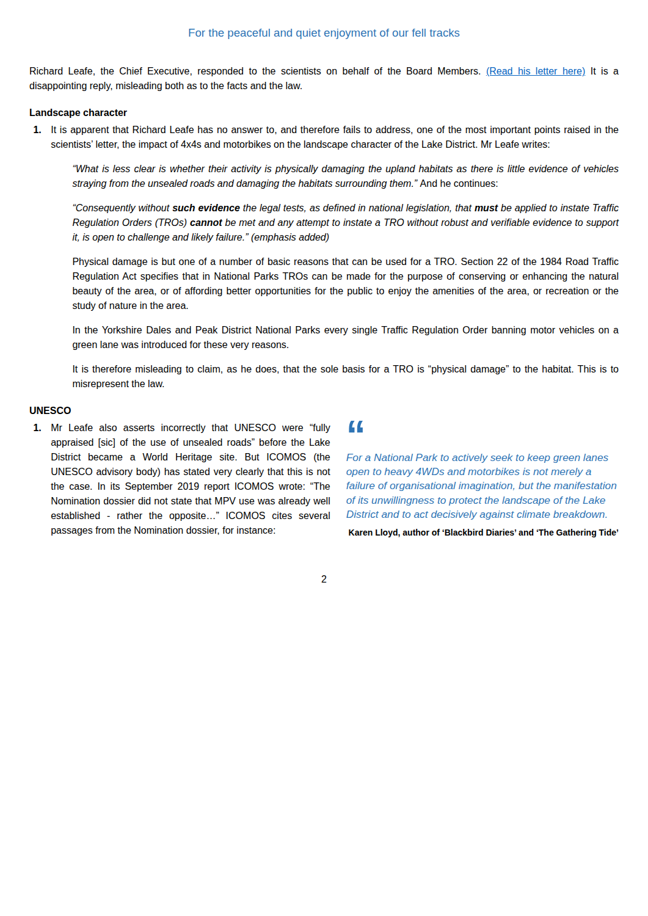For the peaceful and quiet enjoyment of our fell tracks
Richard Leafe, the Chief Executive, responded to the scientists on behalf of the Board Members. (Read his letter here) It is a disappointing reply, misleading both as to the facts and the law.
Landscape character
It is apparent that Richard Leafe has no answer to, and therefore fails to address, one of the most important points raised in the scientists’ letter, the impact of 4x4s and motorbikes on the landscape character of the Lake District. Mr Leafe writes:
“What is less clear is whether their activity is physically damaging the upland habitats as there is little evidence of vehicles straying from the unsealed roads and damaging the habitats surrounding them.” And he continues:
“Consequently without such evidence the legal tests, as defined in national legislation, that must be applied to instate Traffic Regulation Orders (TROs) cannot be met and any attempt to instate a TRO without robust and verifiable evidence to support it, is open to challenge and likely failure.” (emphasis added)
Physical damage is but one of a number of basic reasons that can be used for a TRO. Section 22 of the 1984 Road Traffic Regulation Act specifies that in National Parks TROs can be made for the purpose of conserving or enhancing the natural beauty of the area, or of affording better opportunities for the public to enjoy the amenities of the area, or recreation or the study of nature in the area.
In the Yorkshire Dales and Peak District National Parks every single Traffic Regulation Order banning motor vehicles on a green lane was introduced for these very reasons.
It is therefore misleading to claim, as he does, that the sole basis for a TRO is “physical damage” to the habitat. This is to misrepresent the law.
UNESCO
“ For a National Park to actively seek to keep green lanes open to heavy 4WDs and motorbikes is not merely a failure of organisational imagination, but the manifestation of its unwillingness to protect the landscape of the Lake District and to act decisively against climate breakdown. Karen Lloyd, author of ‘Blackbird Diaries’ and ‘The Gathering Tide’
Mr Leafe also asserts incorrectly that UNESCO were “fully appraised [sic] of the use of unsealed roads” before the Lake District became a World Heritage site. But ICOMOS (the UNESCO advisory body) has stated very clearly that this is not the case. In its September 2019 report ICOMOS wrote: “The Nomination dossier did not state that MPV use was already well established - rather the opposite…” ICOMOS cites several passages from the Nomination dossier, for instance:
2